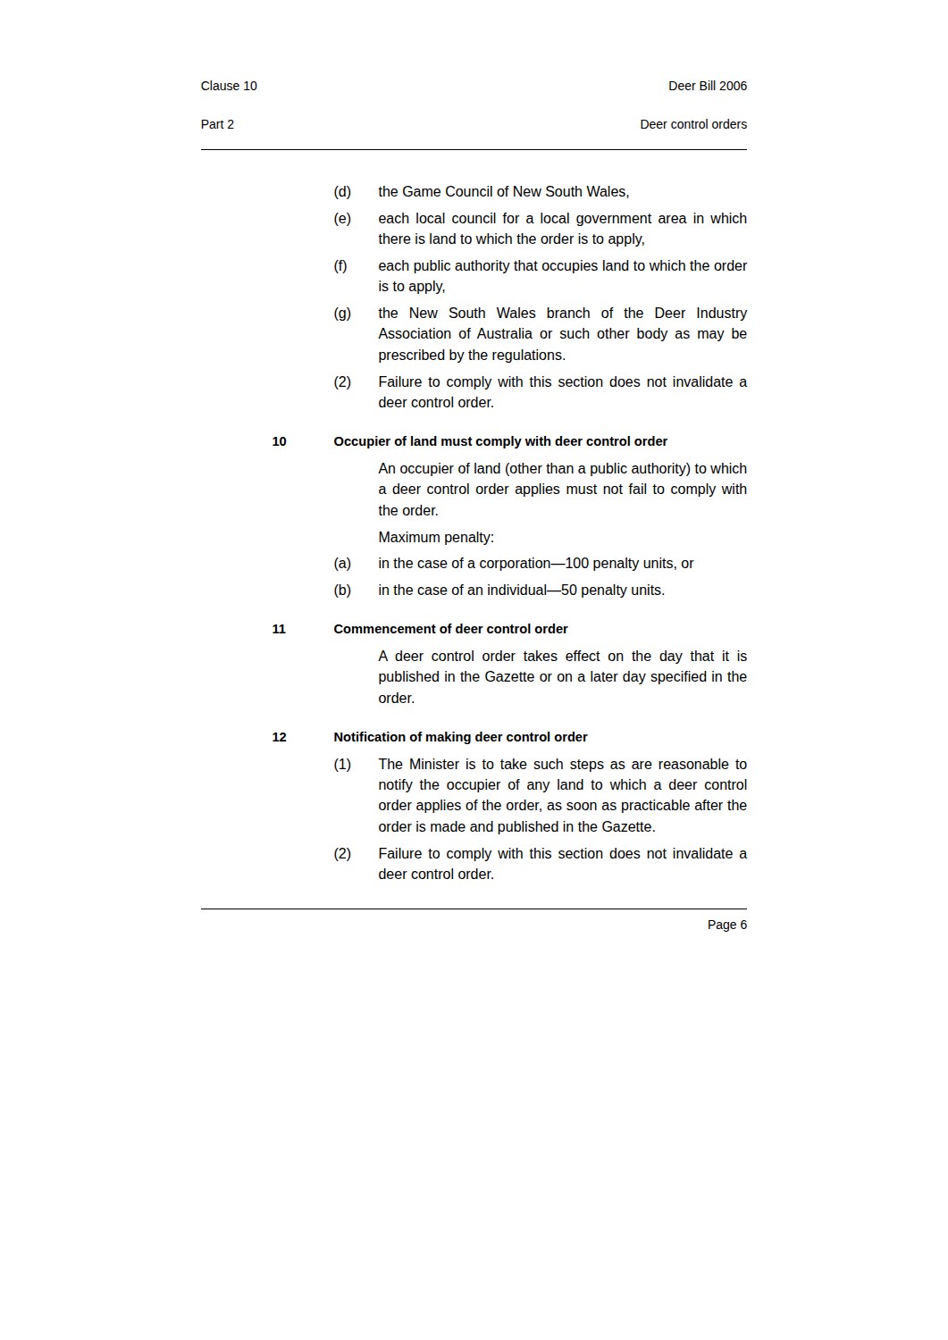Clause 10 Deer Bill 2006
Part 2 Deer control orders
(d) the Game Council of New South Wales,
(e) each local council for a local government area in which there is land to which the order is to apply,
(f) each public authority that occupies land to which the order is to apply,
(g) the New South Wales branch of the Deer Industry Association of Australia or such other body as may be prescribed by the regulations.
(2) Failure to comply with this section does not invalidate a deer control order.
10 Occupier of land must comply with deer control order
An occupier of land (other than a public authority) to which a deer control order applies must not fail to comply with the order.
Maximum penalty:
(a) in the case of a corporation—100 penalty units, or
(b) in the case of an individual—50 penalty units.
11 Commencement of deer control order
A deer control order takes effect on the day that it is published in the Gazette or on a later day specified in the order.
12 Notification of making deer control order
(1) The Minister is to take such steps as are reasonable to notify the occupier of any land to which a deer control order applies of the order, as soon as practicable after the order is made and published in the Gazette.
(2) Failure to comply with this section does not invalidate a deer control order.
Page 6